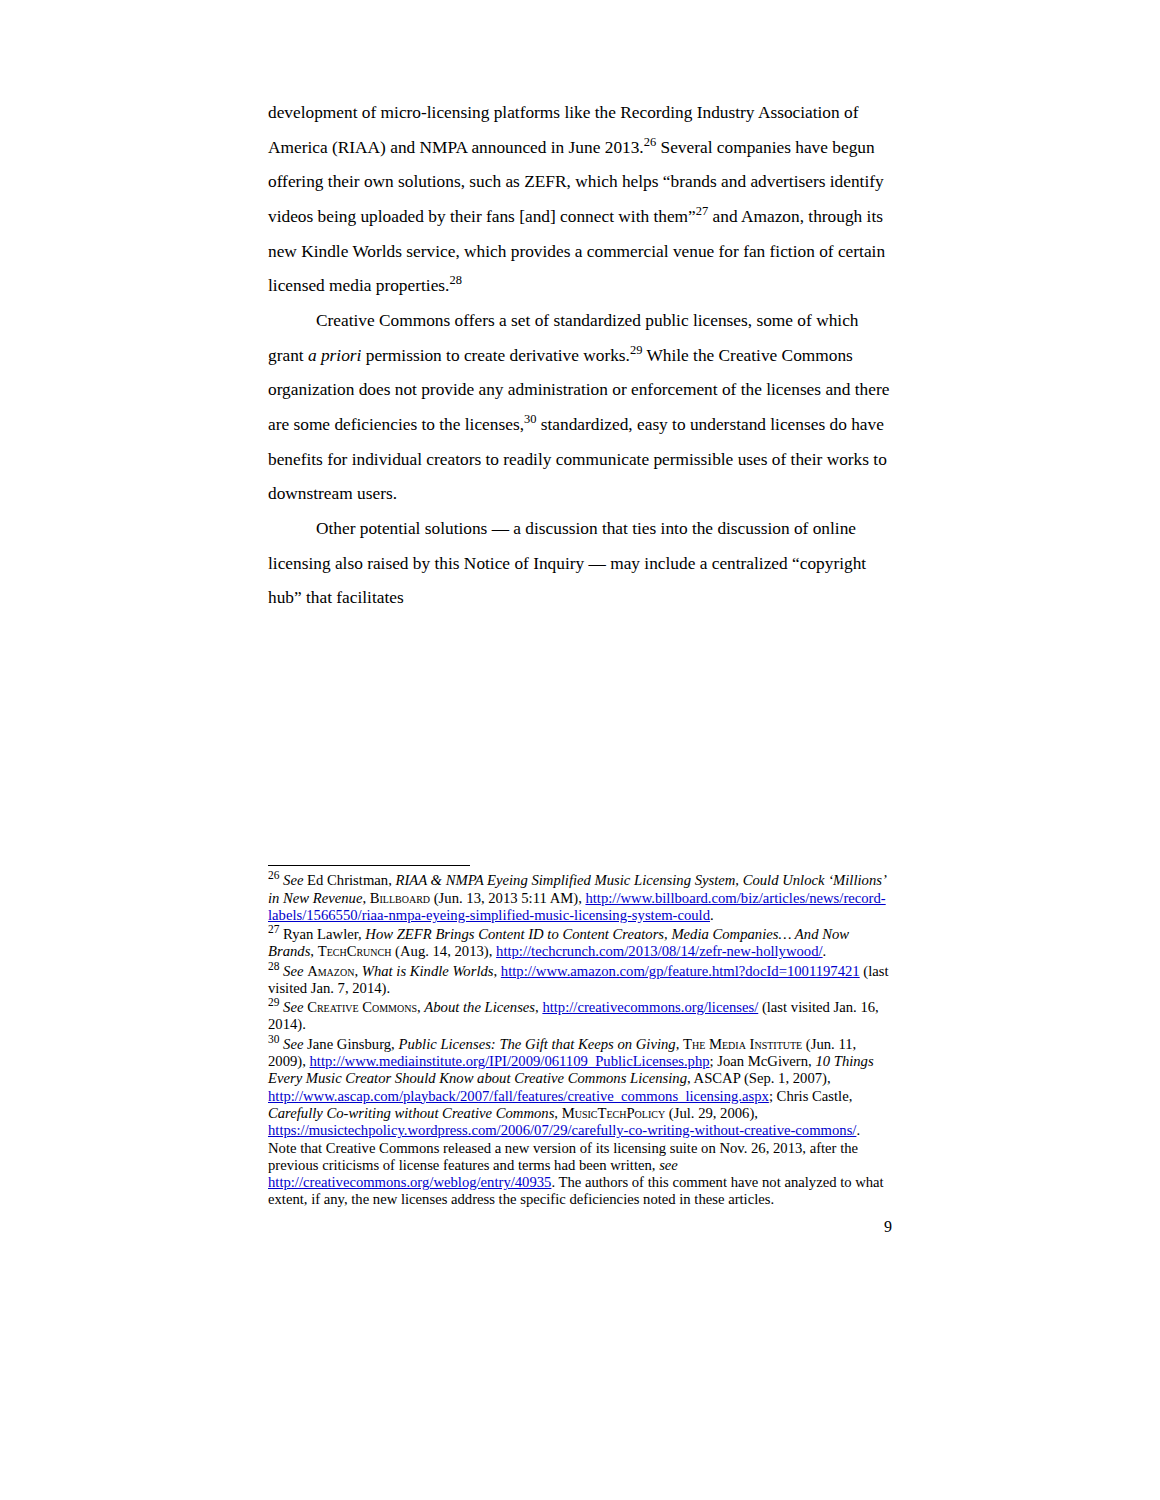development of micro-licensing platforms like the Recording Industry Association of America (RIAA) and NMPA announced in June 2013.26 Several companies have begun offering their own solutions, such as ZEFR, which helps “brands and advertisers identify videos being uploaded by their fans [and] connect with them”27 and Amazon, through its new Kindle Worlds service, which provides a commercial venue for fan fiction of certain licensed media properties.28
Creative Commons offers a set of standardized public licenses, some of which grant a priori permission to create derivative works.29 While the Creative Commons organization does not provide any administration or enforcement of the licenses and there are some deficiencies to the licenses,30 standardized, easy to understand licenses do have benefits for individual creators to readily communicate permissible uses of their works to downstream users.
Other potential solutions — a discussion that ties into the discussion of online licensing also raised by this Notice of Inquiry — may include a centralized “copyright hub” that facilitates
26 See Ed Christman, RIAA & NMPA Eyeing Simplified Music Licensing System, Could Unlock ‘Millions’ in New Revenue, Billboard (Jun. 13, 2013 5:11 AM), http://www.billboard.com/biz/articles/news/record-labels/1566550/riaa-nmpa-eyeing-simplified-music-licensing-system-could.
27 Ryan Lawler, How ZEFR Brings Content ID to Content Creators, Media Companies… And Now Brands, TechCrunch (Aug. 14, 2013), http://techcrunch.com/2013/08/14/zefr-new-hollywood/.
28 See Amazon, What is Kindle Worlds, http://www.amazon.com/gp/feature.html?docId=1001197421 (last visited Jan. 7, 2014).
29 See Creative Commons, About the Licenses, http://creativecommons.org/licenses/ (last visited Jan. 16, 2014).
30 See Jane Ginsburg, Public Licenses: The Gift that Keeps on Giving, The Media Institute (Jun. 11, 2009), http://www.mediainstitute.org/IPI/2009/061109_PublicLicenses.php; Joan McGivern, 10 Things Every Music Creator Should Know about Creative Commons Licensing, ASCAP (Sep. 1, 2007), http://www.ascap.com/playback/2007/fall/features/creative_commons_licensing.aspx; Chris Castle, Carefully Co-writing without Creative Commons, MusicTechPolicy (Jul. 29, 2006), https://musictechpolicy.wordpress.com/2006/07/29/carefully-co-writing-without-creative-commons/. Note that Creative Commons released a new version of its licensing suite on Nov. 26, 2013, after the previous criticisms of license features and terms had been written, see http://creativecommons.org/weblog/entry/40935. The authors of this comment have not analyzed to what extent, if any, the new licenses address the specific deficiencies noted in these articles.
9